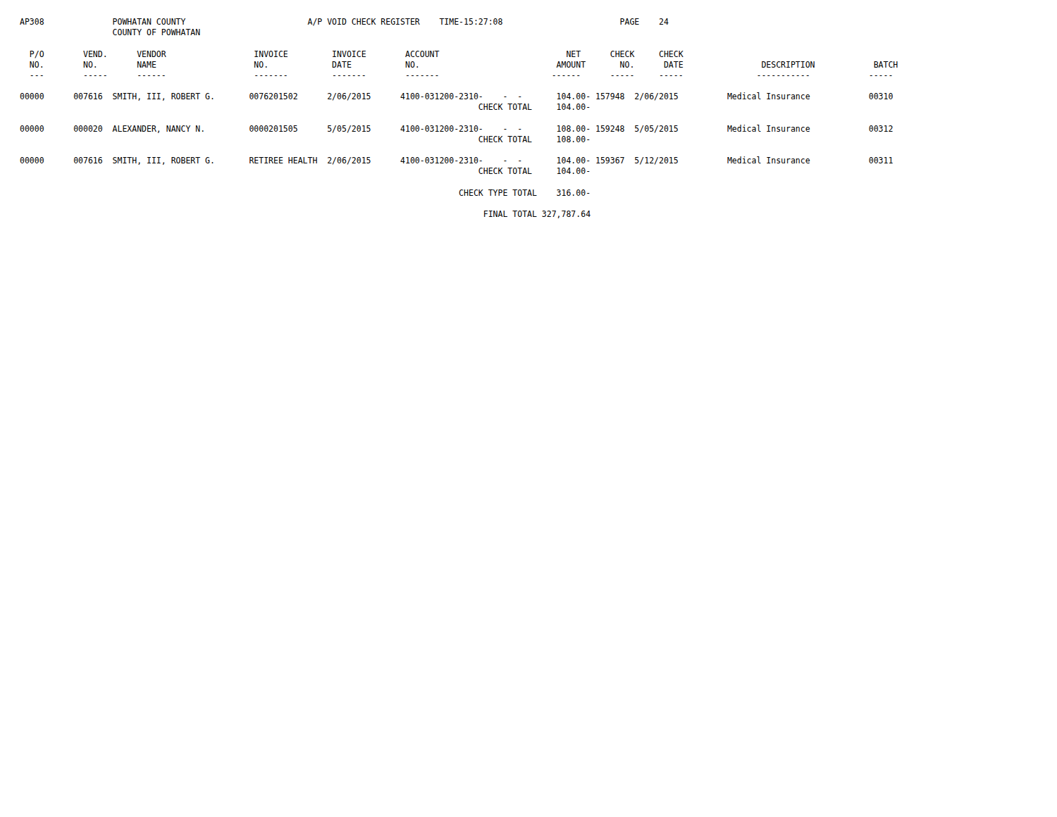AP308              POWHATAN COUNTY                         A/P VOID CHECK REGISTER    TIME-15:27:08                        PAGE    24
                   COUNTY OF POWHATAN

  P/O        VEND.      VENDOR                  INVOICE         INVOICE        ACCOUNT                          NET      CHECK     CHECK                                      
  NO.        NO.        NAME                    NO.             DATE           NO.                            AMOUNT       NO.      DATE                DESCRIPTION            BATCH
  ---        -----      ------                  -------         -------        -------                       ------      -----     -----               -----------            -----

00000      007616  SMITH, III, ROBERT G.       0076201502      2/06/2015      4100-031200-2310-    -  -       104.00- 157948  2/06/2015          Medical Insurance            00310
                                                                                              CHECK TOTAL     104.00-

00000      000020  ALEXANDER, NANCY N.         0000201505      5/05/2015      4100-031200-2310-    -  -       108.00- 159248  5/05/2015          Medical Insurance            00312
                                                                                              CHECK TOTAL     108.00-

00000      007616  SMITH, III, ROBERT G.       RETIREE HEALTH  2/06/2015      4100-031200-2310-    -  -       104.00- 159367  5/12/2015          Medical Insurance            00311
                                                                                              CHECK TOTAL     104.00-

                                                                                          CHECK TYPE TOTAL    316.00-

                                                                                               FINAL TOTAL 327,787.64